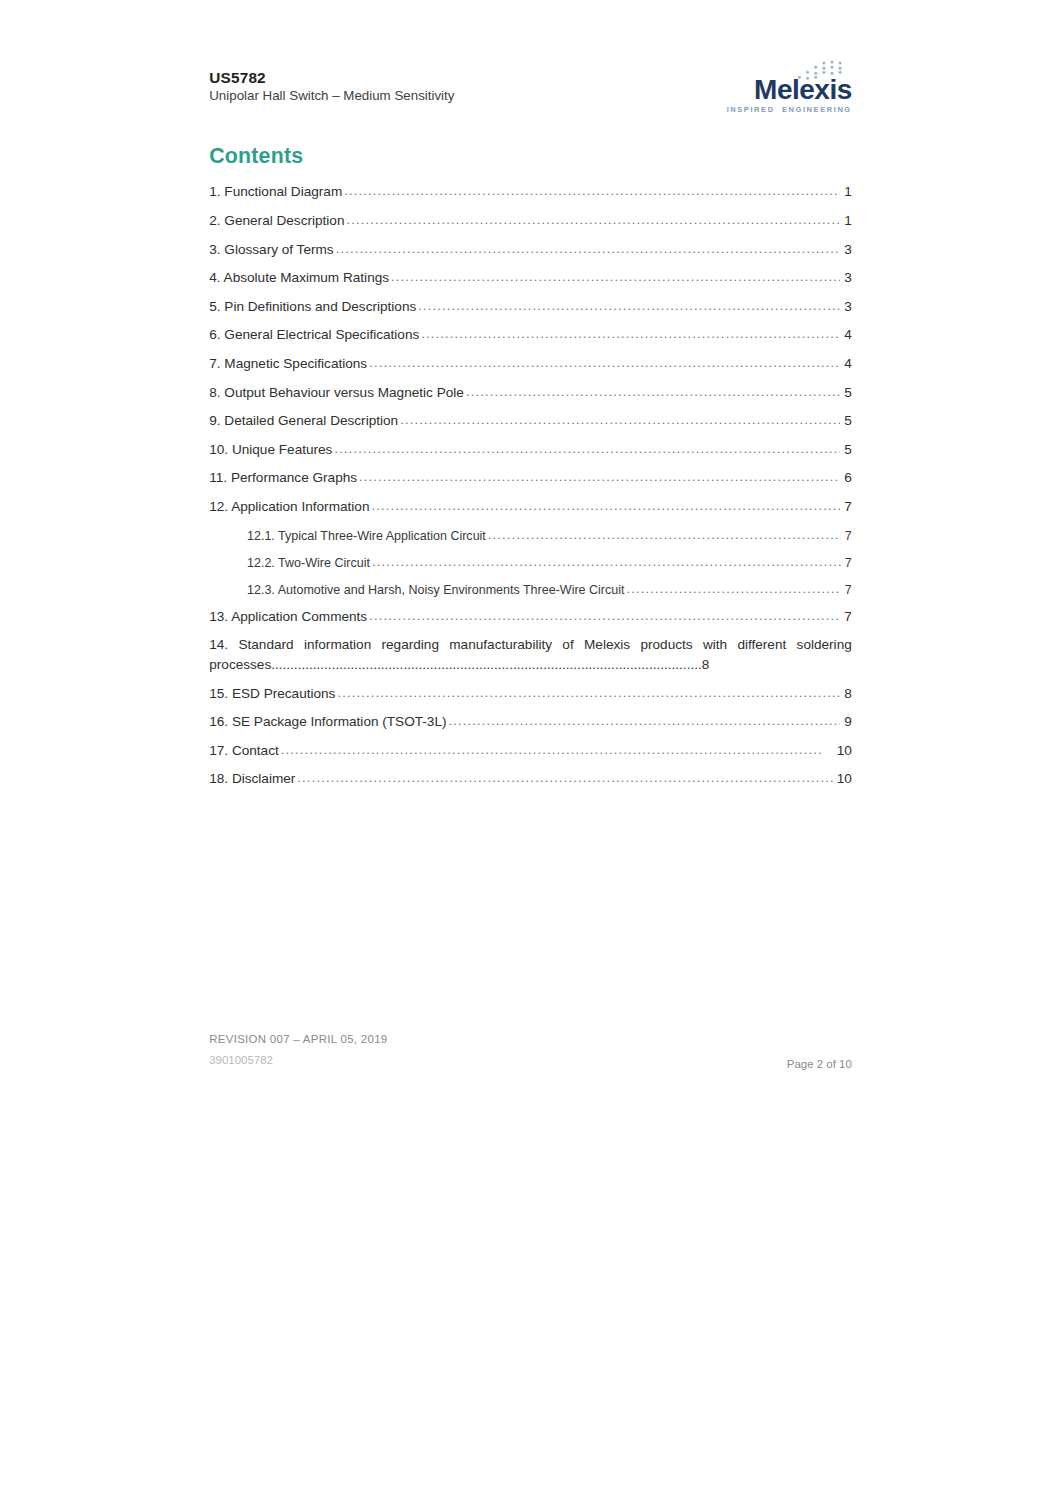US5782
Unipolar Hall Switch – Medium Sensitivity
Melexis
INSPIRED ENGINEERING
Contents
1. Functional Diagram .................................................................................................................. 1
2. General Description .................................................................................................................. 1
3. Glossary of Terms .................................................................................................................. 3
4. Absolute Maximum Ratings .................................................................................................................. 3
5. Pin Definitions and Descriptions .................................................................................................................. 3
6. General Electrical Specifications .................................................................................................................. 4
7. Magnetic Specifications .................................................................................................................. 4
8. Output Behaviour versus Magnetic Pole .................................................................................................................. 5
9. Detailed General Description .................................................................................................................. 5
10. Unique Features .................................................................................................................. 5
11. Performance Graphs .................................................................................................................. 6
12. Application Information .................................................................................................................. 7
12.1. Typical Three-Wire Application Circuit .................................................................................................................. 7
12.2. Two-Wire Circuit .................................................................................................................. 7
12.3. Automotive and Harsh, Noisy Environments Three-Wire Circuit .................................................................................................................. 7
13. Application Comments .................................................................................................................. 7
14. Standard information regarding manufacturability of Melexis products with different soldering processes .................................................................................................................. 8
15. ESD Precautions .................................................................................................................. 8
16. SE Package Information (TSOT-3L) .................................................................................................................. 9
17. Contact .................................................................................................................. 10
18. Disclaimer .................................................................................................................. 10
REVISION 007 – APRIL 05, 2019
3901005782
Page 2 of 10